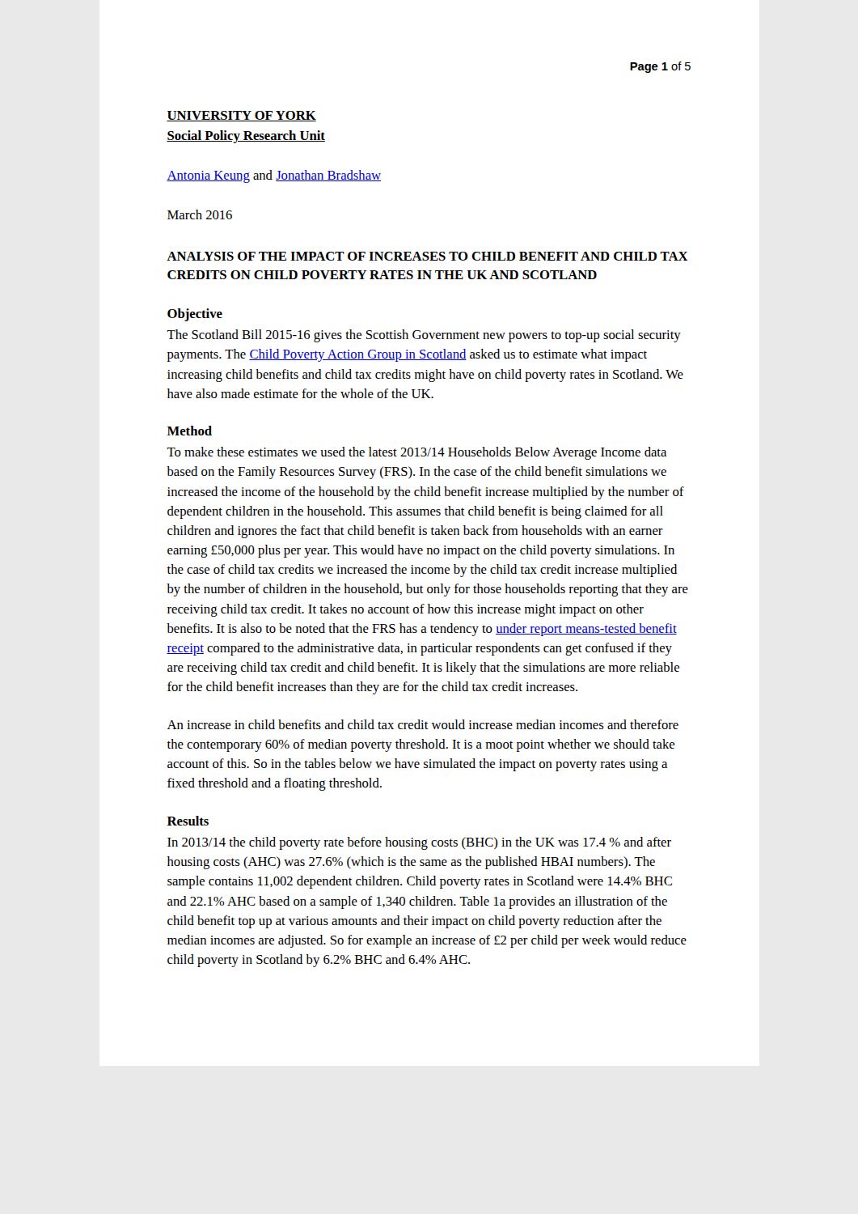Page 1 of 5
UNIVERSITY OF YORK
Social Policy Research Unit
Antonia Keung and Jonathan Bradshaw
March 2016
Analysis of the impact of increases to child benefit and child tax credits on child poverty rates in the UK and Scotland
Objective
The Scotland Bill 2015-16 gives the Scottish Government new powers to top-up social security payments. The Child Poverty Action Group in Scotland asked us to estimate what impact increasing child benefits and child tax credits might have on child poverty rates in Scotland. We have also made estimate for the whole of the UK.
Method
To make these estimates we used the latest 2013/14 Households Below Average Income data based on the Family Resources Survey (FRS). In the case of the child benefit simulations we increased the income of the household by the child benefit increase multiplied by the number of dependent children in the household. This assumes that child benefit is being claimed for all children and ignores the fact that child benefit is taken back from households with an earner earning £50,000 plus per year. This would have no impact on the child poverty simulations. In the case of child tax credits we increased the income by the child tax credit increase multiplied by the number of children in the household, but only for those households reporting that they are receiving child tax credit. It takes no account of how this increase might impact on other benefits. It is also to be noted that the FRS has a tendency to under report means-tested benefit receipt compared to the administrative data, in particular respondents can get confused if they are receiving child tax credit and child benefit. It is likely that the simulations are more reliable for the child benefit increases than they are for the child tax credit increases.
An increase in child benefits and child tax credit would increase median incomes and therefore the contemporary 60% of median poverty threshold. It is a moot point whether we should take account of this. So in the tables below we have simulated the impact on poverty rates using a fixed threshold and a floating threshold.
Results
In 2013/14 the child poverty rate before housing costs (BHC) in the UK was 17.4 % and after housing costs (AHC) was 27.6% (which is the same as the published HBAI numbers). The sample contains 11,002 dependent children. Child poverty rates in Scotland were 14.4% BHC and 22.1% AHC based on a sample of 1,340 children. Table 1a provides an illustration of the child benefit top up at various amounts and their impact on child poverty reduction after the median incomes are adjusted. So for example an increase of £2 per child per week would reduce child poverty in Scotland by 6.2% BHC and 6.4% AHC.